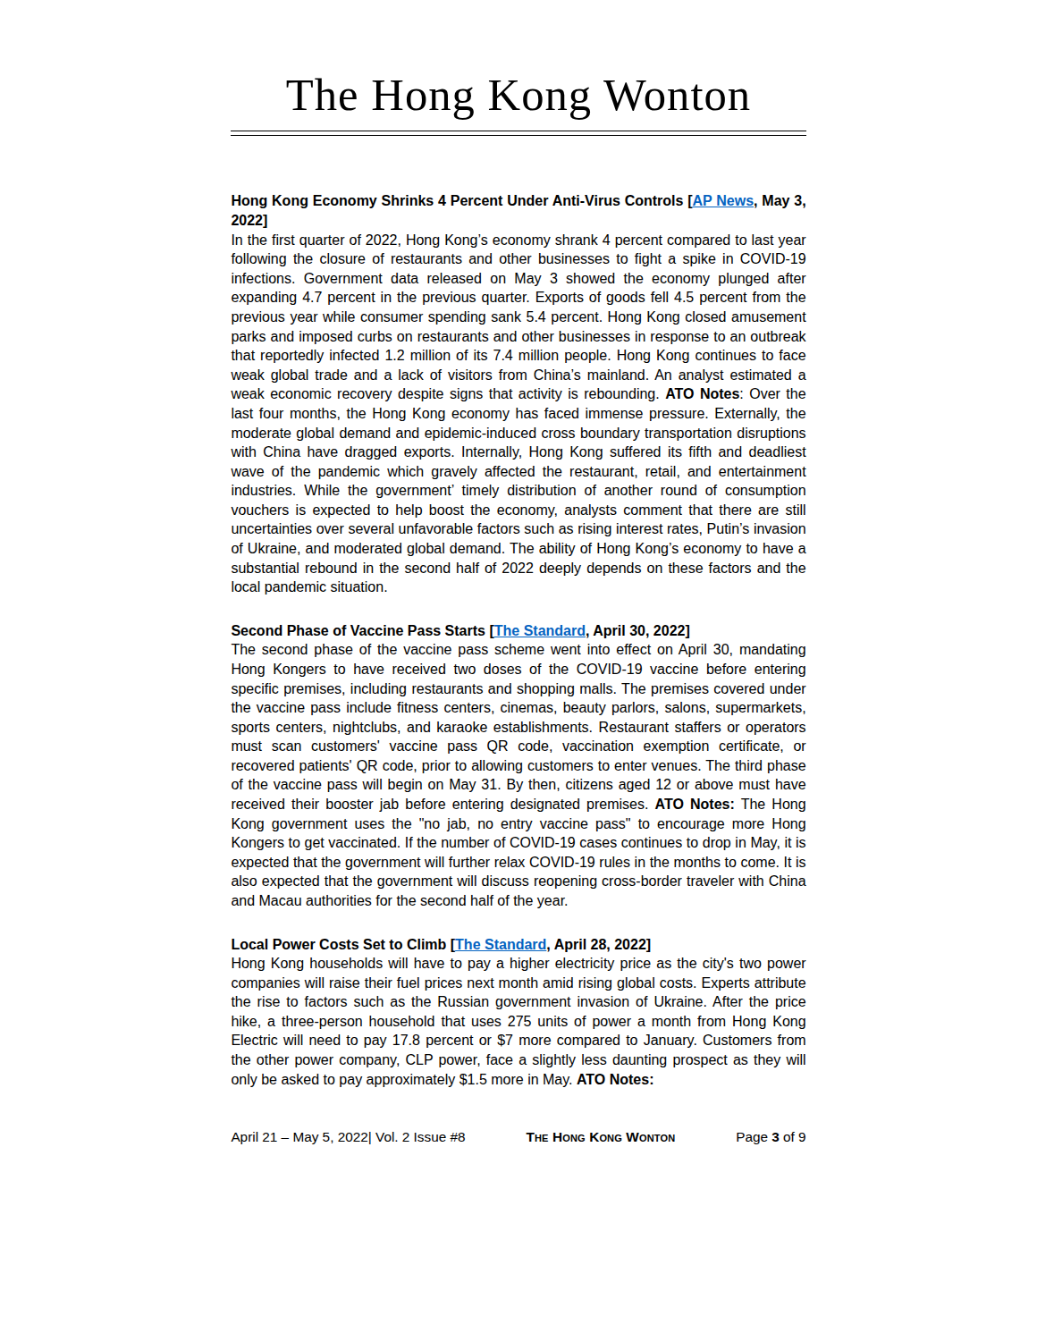The Hong Kong Wonton
Hong Kong Economy Shrinks 4 Percent Under Anti-Virus Controls [AP News, May 3, 2022]
In the first quarter of 2022, Hong Kong’s economy shrank 4 percent compared to last year following the closure of restaurants and other businesses to fight a spike in COVID-19 infections. Government data released on May 3 showed the economy plunged after expanding 4.7 percent in the previous quarter. Exports of goods fell 4.5 percent from the previous year while consumer spending sank 5.4 percent. Hong Kong closed amusement parks and imposed curbs on restaurants and other businesses in response to an outbreak that reportedly infected 1.2 million of its 7.4 million people. Hong Kong continues to face weak global trade and a lack of visitors from China’s mainland. An analyst estimated a weak economic recovery despite signs that activity is rebounding. ATO Notes: Over the last four months, the Hong Kong economy has faced immense pressure. Externally, the moderate global demand and epidemic-induced cross boundary transportation disruptions with China have dragged exports. Internally, Hong Kong suffered its fifth and deadliest wave of the pandemic which gravely affected the restaurant, retail, and entertainment industries. While the government’ timely distribution of another round of consumption vouchers is expected to help boost the economy, analysts comment that there are still uncertainties over several unfavorable factors such as rising interest rates, Putin’s invasion of Ukraine, and moderated global demand. The ability of Hong Kong’s economy to have a substantial rebound in the second half of 2022 deeply depends on these factors and the local pandemic situation.
Second Phase of Vaccine Pass Starts [The Standard, April 30, 2022]
The second phase of the vaccine pass scheme went into effect on April 30, mandating Hong Kongers to have received two doses of the COVID-19 vaccine before entering specific premises, including restaurants and shopping malls. The premises covered under the vaccine pass include fitness centers, cinemas, beauty parlors, salons, supermarkets, sports centers, nightclubs, and karaoke establishments. Restaurant staffers or operators must scan customers' vaccine pass QR code, vaccination exemption certificate, or recovered patients' QR code, prior to allowing customers to enter venues. The third phase of the vaccine pass will begin on May 31. By then, citizens aged 12 or above must have received their booster jab before entering designated premises. ATO Notes: The Hong Kong government uses the "no jab, no entry vaccine pass" to encourage more Hong Kongers to get vaccinated. If the number of COVID-19 cases continues to drop in May, it is expected that the government will further relax COVID-19 rules in the months to come. It is also expected that the government will discuss reopening cross-border traveler with China and Macau authorities for the second half of the year.
Local Power Costs Set to Climb [The Standard, April 28, 2022]
Hong Kong households will have to pay a higher electricity price as the city's two power companies will raise their fuel prices next month amid rising global costs. Experts attribute the rise to factors such as the Russian government invasion of Ukraine. After the price hike, a three-person household that uses 275 units of power a month from Hong Kong Electric will need to pay 17.8 percent or $7 more compared to January. Customers from the other power company, CLP power, face a slightly less daunting prospect as they will only be asked to pay approximately $1.5 more in May. ATO Notes:
April 21 – May 5, 2022| Vol. 2 Issue #8
The Hong Kong Wonton
Page 3 of 9